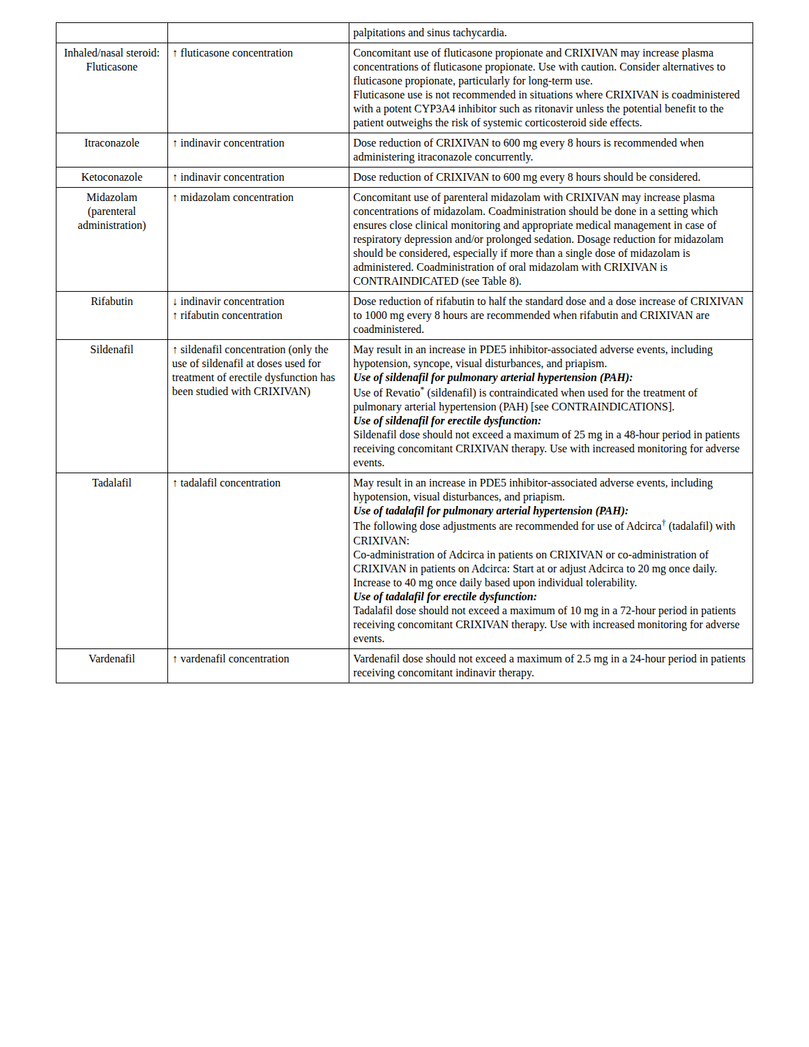| | | palpitations and sinus tachycardia. |
| Inhaled/nasal steroid: Fluticasone | ↑ fluticasone concentration | Concomitant use of fluticasone propionate and CRIXIVAN may increase plasma concentrations of fluticasone propionate. Use with caution. Consider alternatives to fluticasone propionate, particularly for long-term use. Fluticasone use is not recommended in situations where CRIXIVAN is coadministered with a potent CYP3A4 inhibitor such as ritonavir unless the potential benefit to the patient outweighs the risk of systemic corticosteroid side effects. |
| Itraconazole | ↑ indinavir concentration | Dose reduction of CRIXIVAN to 600 mg every 8 hours is recommended when administering itraconazole concurrently. |
| Ketoconazole | ↑ indinavir concentration | Dose reduction of CRIXIVAN to 600 mg every 8 hours should be considered. |
| Midazolam (parenteral administration) | ↑ midazolam concentration | Concomitant use of parenteral midazolam with CRIXIVAN may increase plasma concentrations of midazolam. Coadministration should be done in a setting which ensures close clinical monitoring and appropriate medical management in case of respiratory depression and/or prolonged sedation. Dosage reduction for midazolam should be considered, especially if more than a single dose of midazolam is administered. Coadministration of oral midazolam with CRIXIVAN is CONTRAINDICATED (see Table 8). |
| Rifabutin | ↓ indinavir concentration ↑ rifabutin concentration | Dose reduction of rifabutin to half the standard dose and a dose increase of CRIXIVAN to 1000 mg every 8 hours are recommended when rifabutin and CRIXIVAN are coadministered. |
| Sildenafil | ↑ sildenafil concentration (only the use of sildenafil at doses used for treatment of erectile dysfunction has been studied with CRIXIVAN) | May result in an increase in PDE5 inhibitor-associated adverse events, including hypotension, syncope, visual disturbances, and priapism. Use of sildenafil for pulmonary arterial hypertension (PAH): Use of Revatio * (sildenafil) is contraindicated when used for the treatment of pulmonary arterial hypertension (PAH) [see CONTRAINDICATIONS]. Use of sildenafil for erectile dysfunction: Sildenafil dose should not exceed a maximum of 25 mg in a 48-hour period in patients receiving concomitant CRIXIVAN therapy. Use with increased monitoring for adverse events. |
| Tadalafil | ↑ tadalafil concentration | May result in an increase in PDE5 inhibitor-associated adverse events, including hypotension, visual disturbances, and priapism. Use of tadalafil for pulmonary arterial hypertension (PAH): The following dose adjustments are recommended for use of Adcirca † (tadalafil) with CRIXIVAN: Co-administration of Adcirca in patients on CRIXIVAN or co-administration of CRIXIVAN in patients on Adcirca: Start at or adjust Adcirca to 20 mg once daily. Increase to 40 mg once daily based upon individual tolerability. Use of tadalafil for erectile dysfunction: Tadalafil dose should not exceed a maximum of 10 mg in a 72-hour period in patients receiving concomitant CRIXIVAN therapy. Use with increased monitoring for adverse events. |
| Vardenafil | ↑ vardenafil concentration | Vardenafil dose should not exceed a maximum of 2.5 mg in a 24-hour period in patients receiving concomitant indinavir therapy. |